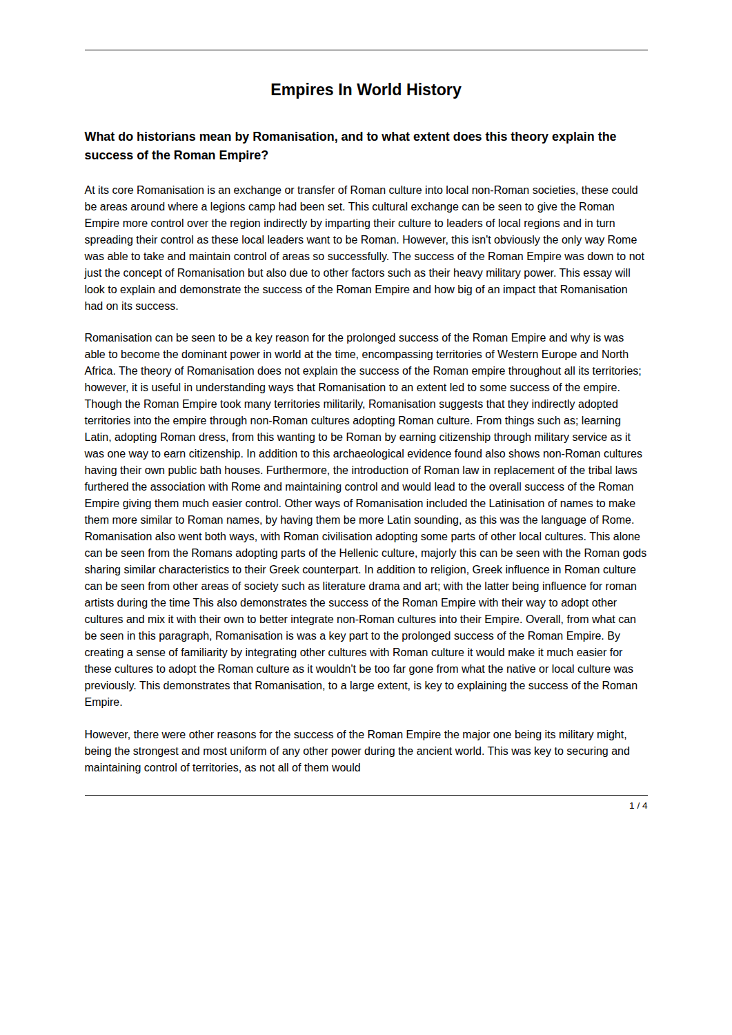Empires In World History
What do historians mean by Romanisation, and to what extent does this theory explain the success of the Roman Empire?
At its core Romanisation is an exchange or transfer of Roman culture into local non-Roman societies, these could be areas around where a legions camp had been set. This cultural exchange can be seen to give the Roman Empire more control over the region indirectly by imparting their culture to leaders of local regions and in turn spreading their control as these local leaders want to be Roman. However, this isn't obviously the only way Rome was able to take and maintain control of areas so successfully. The success of the Roman Empire was down to not just the concept of Romanisation but also due to other factors such as their heavy military power. This essay will look to explain and demonstrate the success of the Roman Empire and how big of an impact that Romanisation had on its success.
Romanisation can be seen to be a key reason for the prolonged success of the Roman Empire and why is was able to become the dominant power in world at the time, encompassing territories of Western Europe and North Africa. The theory of Romanisation does not explain the success of the Roman empire throughout all its territories; however, it is useful in understanding ways that Romanisation to an extent led to some success of the empire. Though the Roman Empire took many territories militarily, Romanisation suggests that they indirectly adopted territories into the empire through non-Roman cultures adopting Roman culture. From things such as; learning Latin, adopting Roman dress, from this wanting to be Roman by earning citizenship through military service as it was one way to earn citizenship. In addition to this archaeological evidence found also shows non-Roman cultures having their own public bath houses. Furthermore, the introduction of Roman law in replacement of the tribal laws furthered the association with Rome and maintaining control and would lead to the overall success of the Roman Empire giving them much easier control. Other ways of Romanisation included the Latinisation of names to make them more similar to Roman names, by having them be more Latin sounding, as this was the language of Rome. Romanisation also went both ways, with Roman civilisation adopting some parts of other local cultures. This alone can be seen from the Romans adopting parts of the Hellenic culture, majorly this can be seen with the Roman gods sharing similar characteristics to their Greek counterpart. In addition to religion, Greek influence in Roman culture can be seen from other areas of society such as literature drama and art; with the latter being influence for roman artists during the time This also demonstrates the success of the Roman Empire with their way to adopt other cultures and mix it with their own to better integrate non-Roman cultures into their Empire. Overall, from what can be seen in this paragraph, Romanisation is was a key part to the prolonged success of the Roman Empire. By creating a sense of familiarity by integrating other cultures with Roman culture it would make it much easier for these cultures to adopt the Roman culture as it wouldn't be too far gone from what the native or local culture was previously. This demonstrates that Romanisation, to a large extent, is key to explaining the success of the Roman Empire.
However, there were other reasons for the success of the Roman Empire the major one being its military might, being the strongest and most uniform of any other power during the ancient world. This was key to securing and maintaining control of territories, as not all of them would
1 / 4